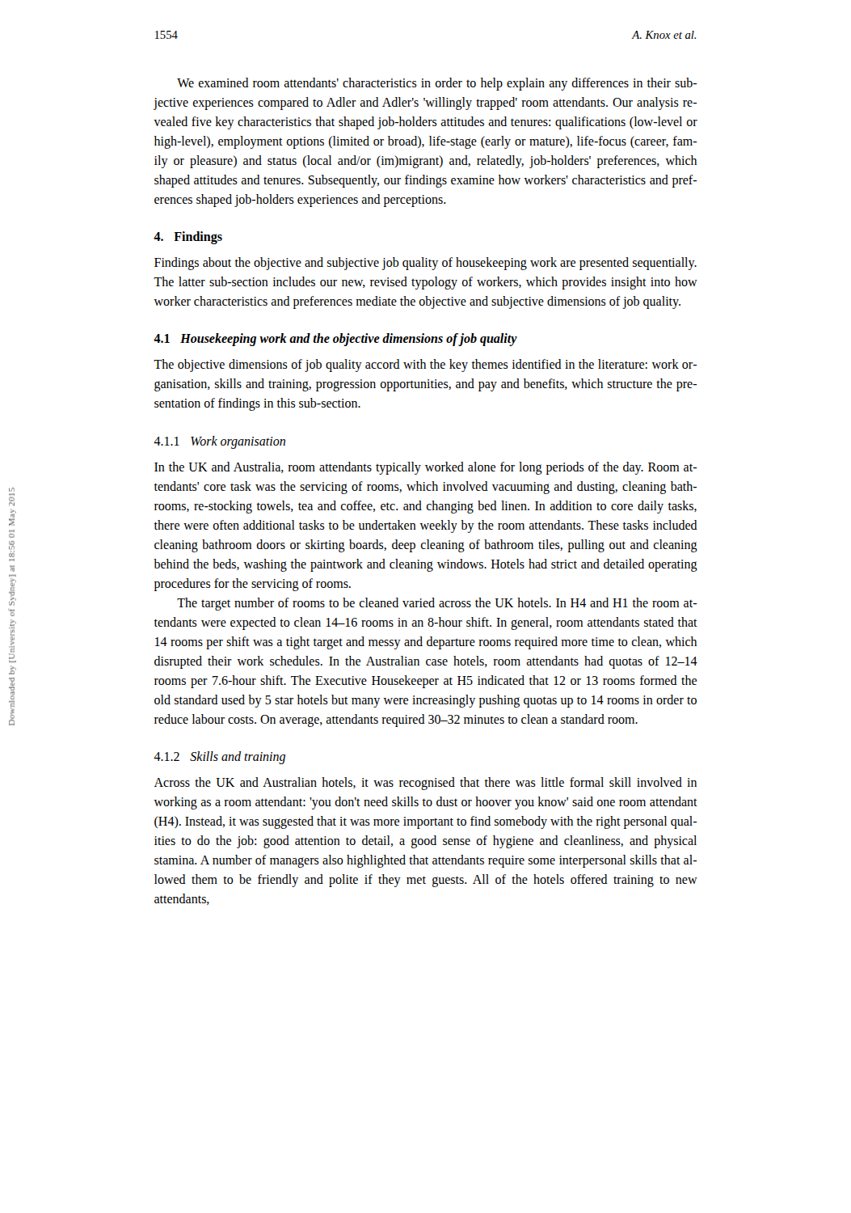Downloaded by [University of Sydney] at 18:56 01 May 2015
1554 A. Knox et al.
We examined room attendants' characteristics in order to help explain any differences in their subjective experiences compared to Adler and Adler's 'willingly trapped' room attendants. Our analysis revealed five key characteristics that shaped job-holders attitudes and tenures: qualifications (low-level or high-level), employment options (limited or broad), life-stage (early or mature), life-focus (career, family or pleasure) and status (local and/or (im)migrant) and, relatedly, job-holders' preferences, which shaped attitudes and tenures. Subsequently, our findings examine how workers' characteristics and preferences shaped job-holders experiences and perceptions.
4. Findings
Findings about the objective and subjective job quality of housekeeping work are presented sequentially. The latter sub-section includes our new, revised typology of workers, which provides insight into how worker characteristics and preferences mediate the objective and subjective dimensions of job quality.
4.1 Housekeeping work and the objective dimensions of job quality
The objective dimensions of job quality accord with the key themes identified in the literature: work organisation, skills and training, progression opportunities, and pay and benefits, which structure the presentation of findings in this sub-section.
4.1.1 Work organisation
In the UK and Australia, room attendants typically worked alone for long periods of the day. Room attendants' core task was the servicing of rooms, which involved vacuuming and dusting, cleaning bathrooms, re-stocking towels, tea and coffee, etc. and changing bed linen. In addition to core daily tasks, there were often additional tasks to be undertaken weekly by the room attendants. These tasks included cleaning bathroom doors or skirting boards, deep cleaning of bathroom tiles, pulling out and cleaning behind the beds, washing the paintwork and cleaning windows. Hotels had strict and detailed operating procedures for the servicing of rooms.
The target number of rooms to be cleaned varied across the UK hotels. In H4 and H1 the room attendants were expected to clean 14–16 rooms in an 8-hour shift. In general, room attendants stated that 14 rooms per shift was a tight target and messy and departure rooms required more time to clean, which disrupted their work schedules. In the Australian case hotels, room attendants had quotas of 12–14 rooms per 7.6-hour shift. The Executive Housekeeper at H5 indicated that 12 or 13 rooms formed the old standard used by 5 star hotels but many were increasingly pushing quotas up to 14 rooms in order to reduce labour costs. On average, attendants required 30–32 minutes to clean a standard room.
4.1.2 Skills and training
Across the UK and Australian hotels, it was recognised that there was little formal skill involved in working as a room attendant: 'you don't need skills to dust or hoover you know' said one room attendant (H4). Instead, it was suggested that it was more important to find somebody with the right personal qualities to do the job: good attention to detail, a good sense of hygiene and cleanliness, and physical stamina. A number of managers also highlighted that attendants require some interpersonal skills that allowed them to be friendly and polite if they met guests. All of the hotels offered training to new attendants,